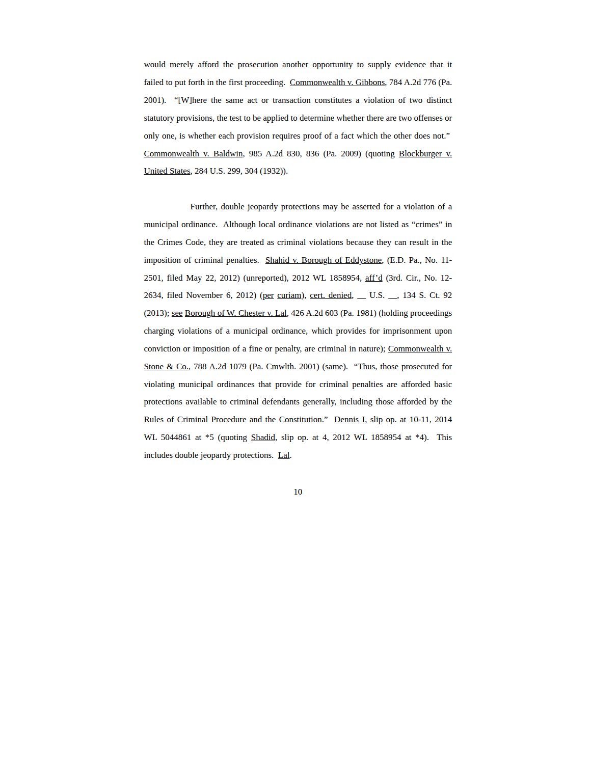would merely afford the prosecution another opportunity to supply evidence that it failed to put forth in the first proceeding. Commonwealth v. Gibbons, 784 A.2d 776 (Pa. 2001). “[W]here the same act or transaction constitutes a violation of two distinct statutory provisions, the test to be applied to determine whether there are two offenses or only one, is whether each provision requires proof of a fact which the other does not.” Commonwealth v. Baldwin, 985 A.2d 830, 836 (Pa. 2009) (quoting Blockburger v. United States, 284 U.S. 299, 304 (1932)).
Further, double jeopardy protections may be asserted for a violation of a municipal ordinance. Although local ordinance violations are not listed as “crimes” in the Crimes Code, they are treated as criminal violations because they can result in the imposition of criminal penalties. Shahid v. Borough of Eddystone, (E.D. Pa., No. 11-2501, filed May 22, 2012) (unreported), 2012 WL 1858954, aff’d (3rd. Cir., No. 12-2634, filed November 6, 2012) (per curiam), cert. denied, __ U.S. __, 134 S. Ct. 92 (2013); see Borough of W. Chester v. Lal, 426 A.2d 603 (Pa. 1981) (holding proceedings charging violations of a municipal ordinance, which provides for imprisonment upon conviction or imposition of a fine or penalty, are criminal in nature); Commonwealth v. Stone & Co., 788 A.2d 1079 (Pa. Cmwlth. 2001) (same). “Thus, those prosecuted for violating municipal ordinances that provide for criminal penalties are afforded basic protections available to criminal defendants generally, including those afforded by the Rules of Criminal Procedure and the Constitution.” Dennis I, slip op. at 10-11, 2014 WL 5044861 at *5 (quoting Shadid, slip op. at 4, 2012 WL 1858954 at *4). This includes double jeopardy protections. Lal.
10